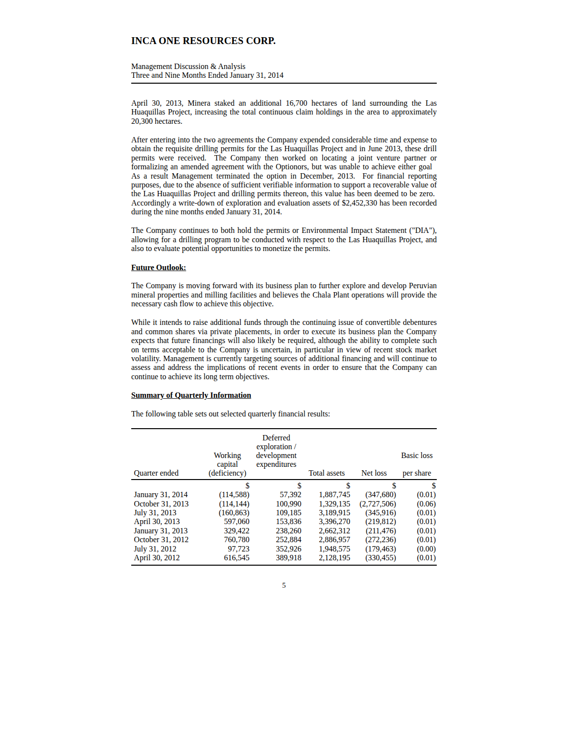INCA ONE RESOURCES CORP.
Management Discussion & Analysis
Three and Nine Months Ended January 31, 2014
April 30, 2013, Minera staked an additional 16,700 hectares of land surrounding the Las Huaquillas Project, increasing the total continuous claim holdings in the area to approximately 20,300 hectares.
After entering into the two agreements the Company expended considerable time and expense to obtain the requisite drilling permits for the Las Huaquillas Project and in June 2013, these drill permits were received. The Company then worked on locating a joint venture partner or formalizing an amended agreement with the Optionors, but was unable to achieve either goal As a result Management terminated the option in December, 2013. For financial reporting purposes, due to the absence of sufficient verifiable information to support a recoverable value of the Las Huaquillas Project and drilling permits thereon, this value has been deemed to be zero. Accordingly a write-down of exploration and evaluation assets of $2,452,330 has been recorded during the nine months ended January 31, 2014.
The Company continues to both hold the permits or Environmental Impact Statement ("DIA"), allowing for a drilling program to be conducted with respect to the Las Huaquillas Project, and also to evaluate potential opportunities to monetize the permits.
Future Outlook:
The Company is moving forward with its business plan to further explore and develop Peruvian mineral properties and milling facilities and believes the Chala Plant operations will provide the necessary cash flow to achieve this objective.
While it intends to raise additional funds through the continuing issue of convertible debentures and common shares via private placements, in order to execute its business plan the Company expects that future financings will also likely be required, although the ability to complete such on terms acceptable to the Company is uncertain, in particular in view of recent stock market volatility. Management is currently targeting sources of additional financing and will continue to assess and address the implications of recent events in order to ensure that the Company can continue to achieve its long term objectives.
Summary of Quarterly Information
The following table sets out selected quarterly financial results:
| | | Deferred exploration / | | | |
| --- | --- | --- | --- | --- | --- |
| | Working | development | | | Basic loss |
| | capital | expenditures | | | |
| Quarter ended | (deficiency) | | Total assets | Net loss | per share |
| | $ | $ | $ | $ | $ |
| January 31, 2014 | (114,588) | 57,392 | 1,887,745 | (347,680) | (0.01) |
| October 31, 2013 | (114,144) | 100,990 | 1,329,135 | (2,727,506) | (0.06) |
| July 31, 2013 | (160,863) | 109,185 | 3,189,915 | (345,916) | (0.01) |
| April 30, 2013 | 597,060 | 153,836 | 3,396,270 | (219,812) | (0.01) |
| January 31, 2013 | 329,422 | 238,260 | 2,662,312 | (211,476) | (0.01) |
| October 31, 2012 | 760,780 | 252,884 | 2,886,957 | (272,236) | (0.01) |
| July 31, 2012 | 97,723 | 352,926 | 1,948,575 | (179,463) | (0.00) |
| April 30, 2012 | 616,545 | 389,918 | 2,128,195 | (330,455) | (0.01) |
5